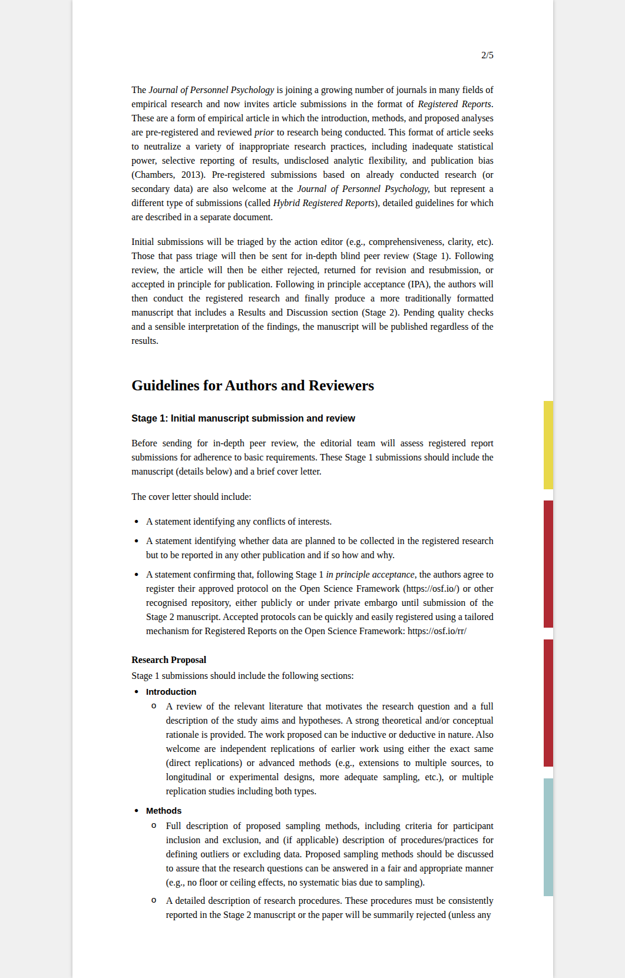2/5
The Journal of Personnel Psychology is joining a growing number of journals in many fields of empirical research and now invites article submissions in the format of Registered Reports. These are a form of empirical article in which the introduction, methods, and proposed analyses are pre-registered and reviewed prior to research being conducted. This format of article seeks to neutralize a variety of inappropriate research practices, including inadequate statistical power, selective reporting of results, undisclosed analytic flexibility, and publication bias (Chambers, 2013). Pre-registered submissions based on already conducted research (or secondary data) are also welcome at the Journal of Personnel Psychology, but represent a different type of submissions (called Hybrid Registered Reports), detailed guidelines for which are described in a separate document.
Initial submissions will be triaged by the action editor (e.g., comprehensiveness, clarity, etc). Those that pass triage will then be sent for in-depth blind peer review (Stage 1). Following review, the article will then be either rejected, returned for revision and resubmission, or accepted in principle for publication. Following in principle acceptance (IPA), the authors will then conduct the registered research and finally produce a more traditionally formatted manuscript that includes a Results and Discussion section (Stage 2). Pending quality checks and a sensible interpretation of the findings, the manuscript will be published regardless of the results.
Guidelines for Authors and Reviewers
Stage 1: Initial manuscript submission and review
Before sending for in-depth peer review, the editorial team will assess registered report submissions for adherence to basic requirements. These Stage 1 submissions should include the manuscript (details below) and a brief cover letter.
The cover letter should include:
A statement identifying any conflicts of interests.
A statement identifying whether data are planned to be collected in the registered research but to be reported in any other publication and if so how and why.
A statement confirming that, following Stage 1 in principle acceptance, the authors agree to register their approved protocol on the Open Science Framework (https://osf.io/) or other recognised repository, either publicly or under private embargo until submission of the Stage 2 manuscript. Accepted protocols can be quickly and easily registered using a tailored mechanism for Registered Reports on the Open Science Framework: https://osf.io/rr/
Research Proposal
Stage 1 submissions should include the following sections:
Introduction
A review of the relevant literature that motivates the research question and a full description of the study aims and hypotheses. A strong theoretical and/or conceptual rationale is provided. The work proposed can be inductive or deductive in nature. Also welcome are independent replications of earlier work using either the exact same (direct replications) or advanced methods (e.g., extensions to multiple sources, to longitudinal or experimental designs, more adequate sampling, etc.), or multiple replication studies including both types.
Methods
Full description of proposed sampling methods, including criteria for participant inclusion and exclusion, and (if applicable) description of procedures/practices for defining outliers or excluding data. Proposed sampling methods should be discussed to assure that the research questions can be answered in a fair and appropriate manner (e.g., no floor or ceiling effects, no systematic bias due to sampling).
A detailed description of research procedures. These procedures must be consistently reported in the Stage 2 manuscript or the paper will be summarily rejected (unless any